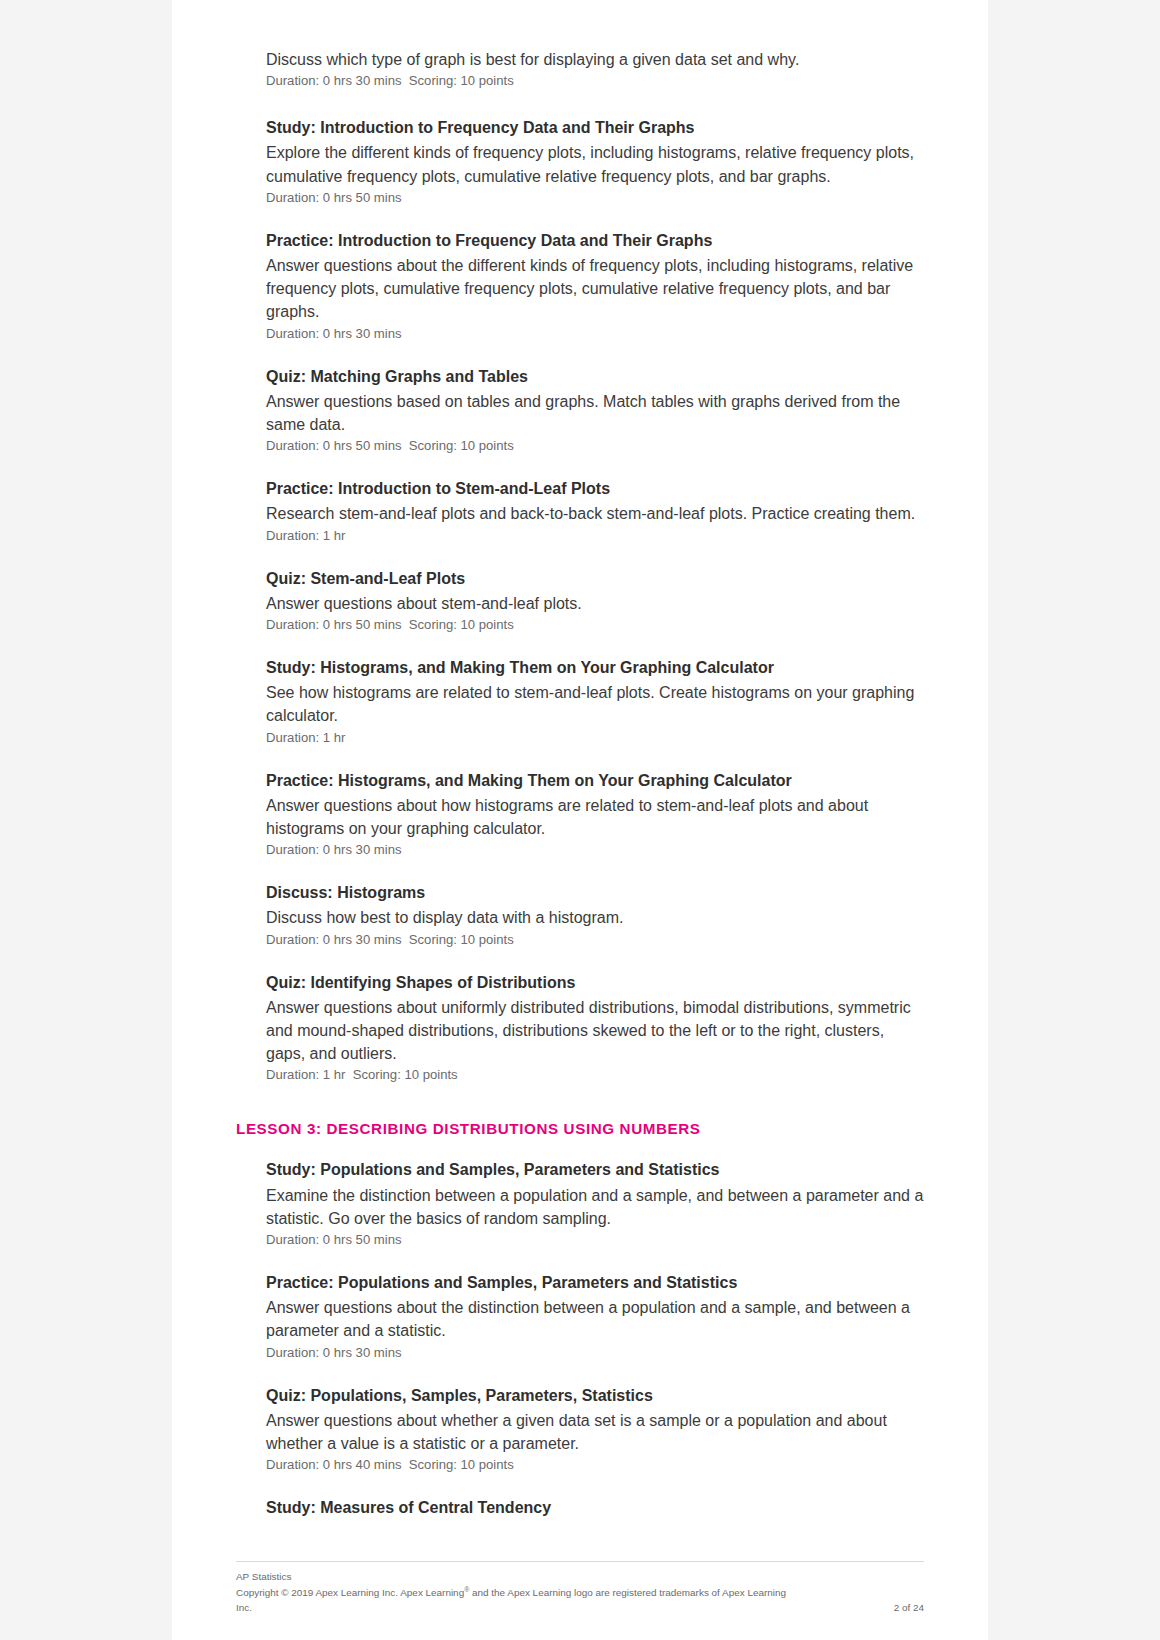Discuss which type of graph is best for displaying a given data set and why.
Duration: 0 hrs 30 mins Scoring: 10 points
Study: Introduction to Frequency Data and Their Graphs
Explore the different kinds of frequency plots, including histograms, relative frequency plots, cumulative frequency plots, cumulative relative frequency plots, and bar graphs.
Duration: 0 hrs 50 mins
Practice: Introduction to Frequency Data and Their Graphs
Answer questions about the different kinds of frequency plots, including histograms, relative frequency plots, cumulative frequency plots, cumulative relative frequency plots, and bar graphs.
Duration: 0 hrs 30 mins
Quiz: Matching Graphs and Tables
Answer questions based on tables and graphs. Match tables with graphs derived from the same data.
Duration: 0 hrs 50 mins Scoring: 10 points
Practice: Introduction to Stem-and-Leaf Plots
Research stem-and-leaf plots and back-to-back stem-and-leaf plots. Practice creating them.
Duration: 1 hr
Quiz: Stem-and-Leaf Plots
Answer questions about stem-and-leaf plots.
Duration: 0 hrs 50 mins Scoring: 10 points
Study: Histograms, and Making Them on Your Graphing Calculator
See how histograms are related to stem-and-leaf plots. Create histograms on your graphing calculator.
Duration: 1 hr
Practice: Histograms, and Making Them on Your Graphing Calculator
Answer questions about how histograms are related to stem-and-leaf plots and about histograms on your graphing calculator.
Duration: 0 hrs 30 mins
Discuss: Histograms
Discuss how best to display data with a histogram.
Duration: 0 hrs 30 mins Scoring: 10 points
Quiz: Identifying Shapes of Distributions
Answer questions about uniformly distributed distributions, bimodal distributions, symmetric and mound-shaped distributions, distributions skewed to the left or to the right, clusters, gaps, and outliers.
Duration: 1 hr Scoring: 10 points
Lesson 3: Describing Distributions Using Numbers
Study: Populations and Samples, Parameters and Statistics
Examine the distinction between a population and a sample, and between a parameter and a statistic. Go over the basics of random sampling.
Duration: 0 hrs 50 mins
Practice: Populations and Samples, Parameters and Statistics
Answer questions about the distinction between a population and a sample, and between a parameter and a statistic.
Duration: 0 hrs 30 mins
Quiz: Populations, Samples, Parameters, Statistics
Answer questions about whether a given data set is a sample or a population and about whether a value is a statistic or a parameter.
Duration: 0 hrs 40 mins Scoring: 10 points
Study: Measures of Central Tendency
AP Statistics
Copyright © 2019 Apex Learning Inc. Apex Learning® and the Apex Learning logo are registered trademarks of Apex Learning Inc.
2 of 24